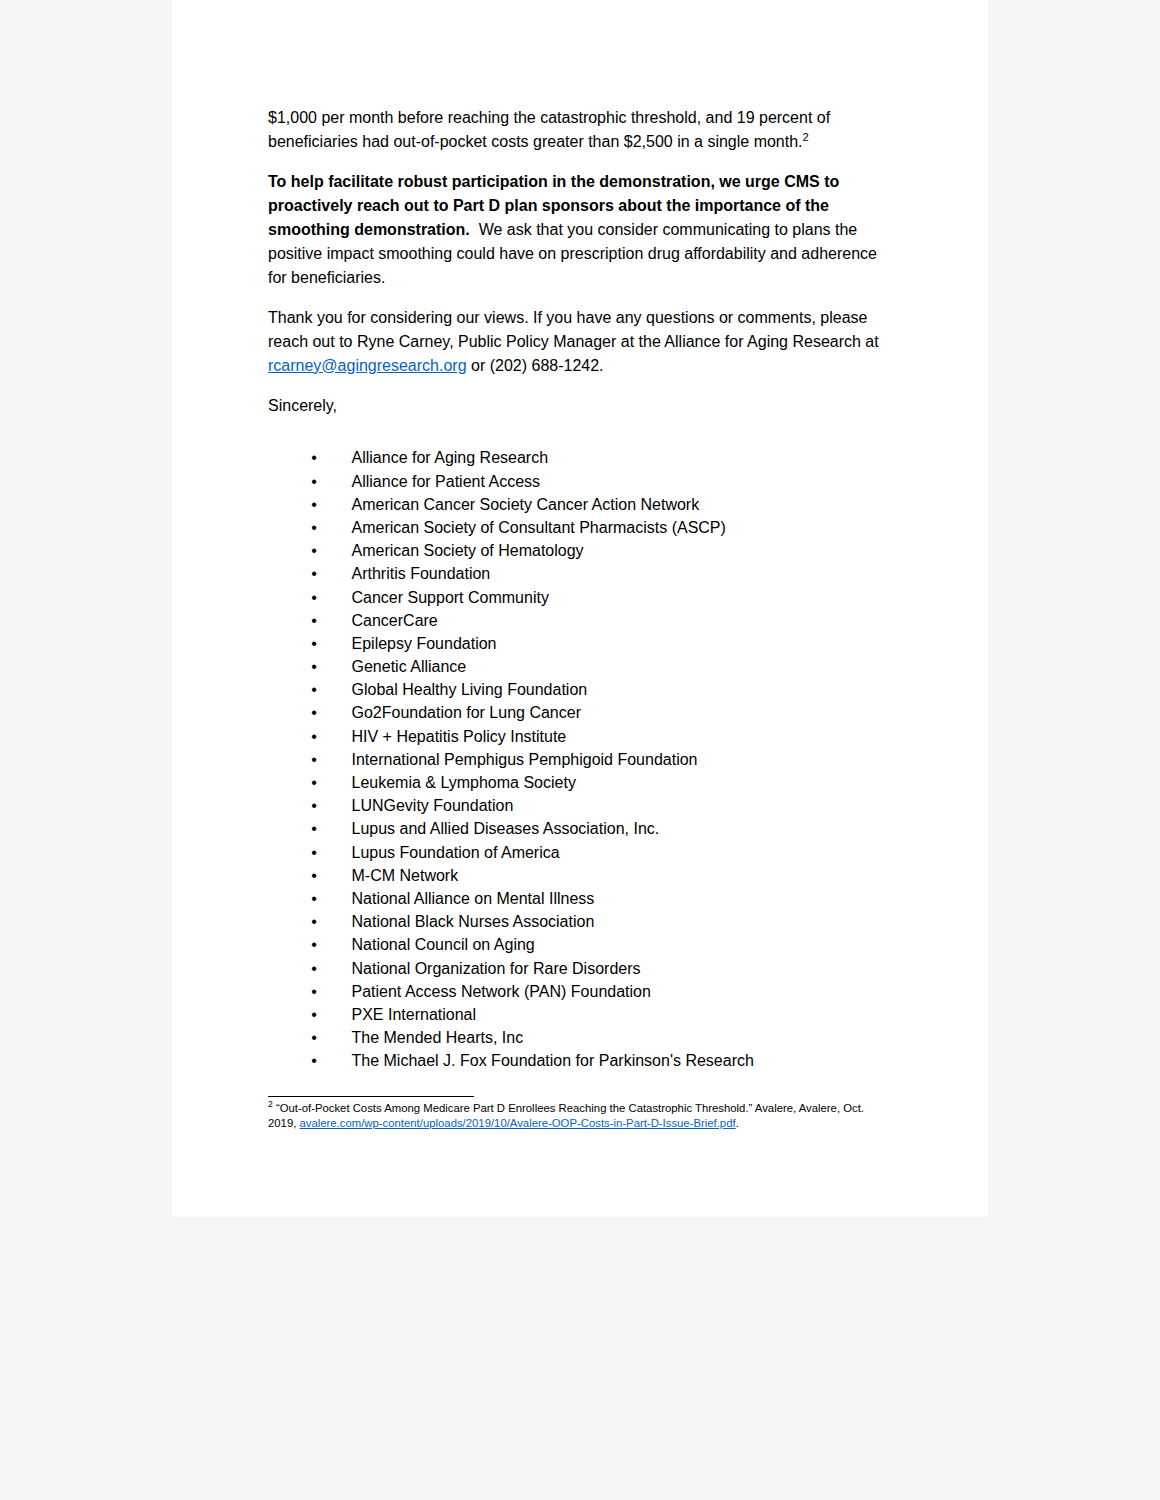$1,000 per month before reaching the catastrophic threshold, and 19 percent of beneficiaries had out-of-pocket costs greater than $2,500 in a single month.2
To help facilitate robust participation in the demonstration, we urge CMS to proactively reach out to Part D plan sponsors about the importance of the smoothing demonstration. We ask that you consider communicating to plans the positive impact smoothing could have on prescription drug affordability and adherence for beneficiaries.
Thank you for considering our views. If you have any questions or comments, please reach out to Ryne Carney, Public Policy Manager at the Alliance for Aging Research at rcarney@agingresearch.org or (202) 688-1242.
Sincerely,
Alliance for Aging Research
Alliance for Patient Access
American Cancer Society Cancer Action Network
American Society of Consultant Pharmacists (ASCP)
American Society of Hematology
Arthritis Foundation
Cancer Support Community
CancerCare
Epilepsy Foundation
Genetic Alliance
Global Healthy Living Foundation
Go2Foundation for Lung Cancer
HIV + Hepatitis Policy Institute
International Pemphigus Pemphigoid Foundation
Leukemia & Lymphoma Society
LUNGevity Foundation
Lupus and Allied Diseases Association, Inc.
Lupus Foundation of America
M-CM Network
National Alliance on Mental Illness
National Black Nurses Association
National Council on Aging
National Organization for Rare Disorders
Patient Access Network (PAN) Foundation
PXE International
The Mended Hearts, Inc
The Michael J. Fox Foundation for Parkinson's Research
2 “Out-of-Pocket Costs Among Medicare Part D Enrollees Reaching the Catastrophic Threshold.” Avalere, Avalere, Oct. 2019, avalere.com/wp-content/uploads/2019/10/Avalere-OOP-Costs-in-Part-D-Issue-Brief.pdf.